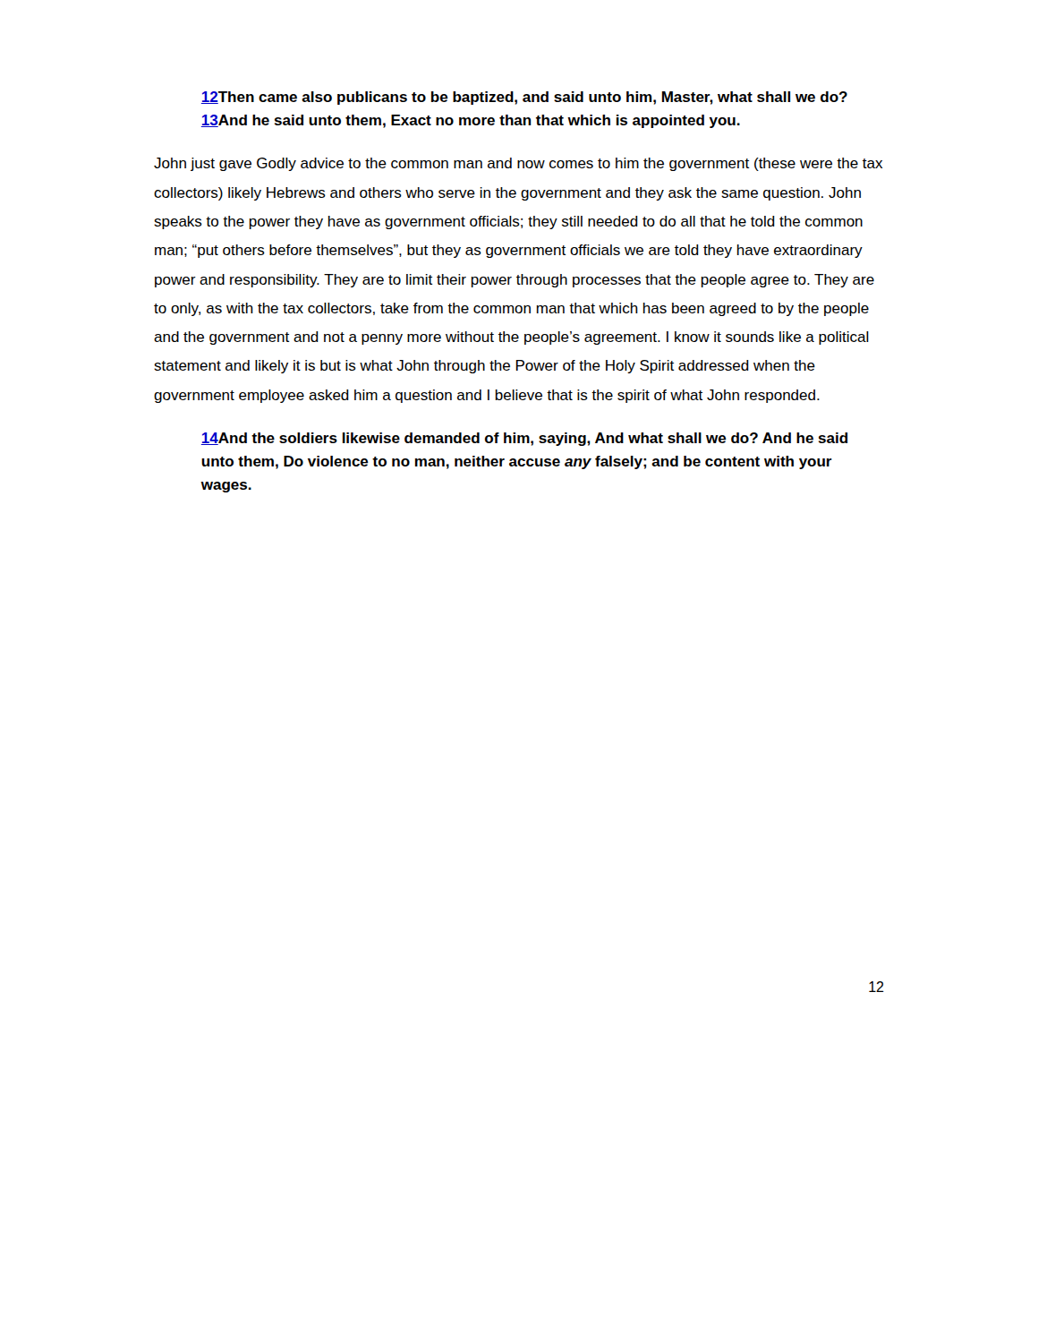12 Then came also publicans to be baptized, and said unto him, Master, what shall we do? 13 And he said unto them, Exact no more than that which is appointed you.
John just gave Godly advice to the common man and now comes to him the government (these were the tax collectors) likely Hebrews and others who serve in the government and they ask the same question. John speaks to the power they have as government officials; they still needed to do all that he told the common man; “put others before themselves”, but they as government officials we are told they have extraordinary power and responsibility. They are to limit their power through processes that the people agree to. They are to only, as with the tax collectors, take from the common man that which has been agreed to by the people and the government and not a penny more without the people’s agreement. I know it sounds like a political statement and likely it is but is what John through the Power of the Holy Spirit addressed when the government employee asked him a question and I believe that is the spirit of what John responded.
14 And the soldiers likewise demanded of him, saying, And what shall we do? And he said unto them, Do violence to no man, neither accuse any falsely; and be content with your wages.
12